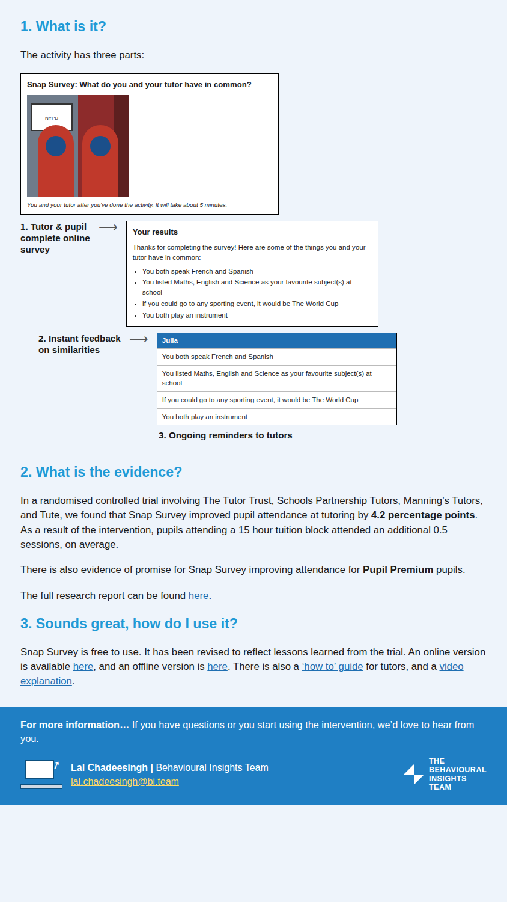1. What is it?
The activity has three parts:
Snap Survey: What do you and your tutor have in common?
NYPD
You and your tutor after you've done the activity. It will take about 5 minutes.
1. Tutor & pupil
complete online
survey
⟶
Your results
Thanks for completing the survey! Here are some of the things you and your tutor have in common:
You both speak French and Spanish
You listed Maths, English and Science as your favourite subject(s) at school
If you could go to any sporting event, it would be The World Cup
You both play an instrument
2. Instant feedback
on similarities
⟶
Julia
You both speak French and Spanish
You listed Maths, English and Science as your favourite subject(s) at school
If you could go to any sporting event, it would be The World Cup
You both play an instrument
3. Ongoing reminders to tutors
2. What is the evidence?
In a randomised controlled trial involving The Tutor Trust, Schools Partnership Tutors, Manning’s Tutors, and Tute, we found that Snap Survey improved pupil attendance at tutoring by 4.2 percentage points. As a result of the intervention, pupils attending a 15 hour tuition block attended an additional 0.5 sessions, on average.
There is also evidence of promise for Snap Survey improving attendance for Pupil Premium pupils.
The full research report can be found here.
3. Sounds great, how do I use it?
Snap Survey is free to use. It has been revised to reflect lessons learned from the trial. An online version is available here, and an offline version is here. There is also a ‘how to’ guide for tutors, and a video explanation.
For more information… If you have questions or you start using the intervention, we’d love to hear from you.
➚
Lal Chadeesingh | Behavioural Insights Team
lal.chadeesingh@bi.team
THE
BEHAVIOURAL
INSIGHTS
TEAM